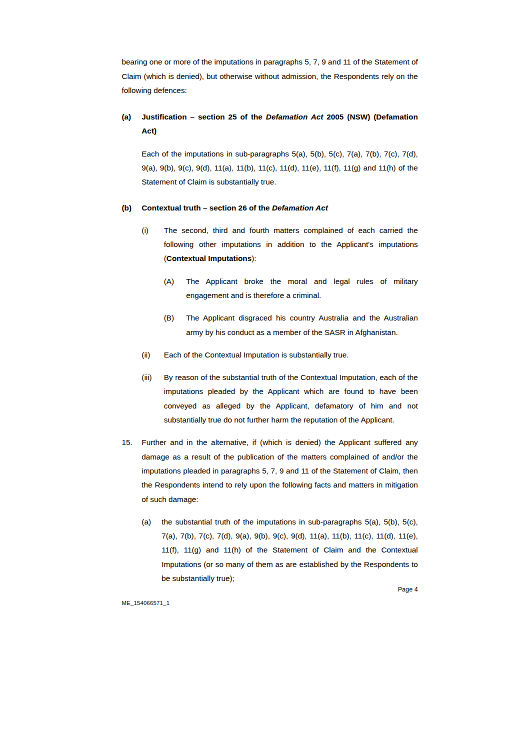bearing one or more of the imputations in paragraphs 5, 7, 9 and 11 of the Statement of Claim (which is denied), but otherwise without admission, the Respondents rely on the following defences:
(a)
Justification – section 25 of the Defamation Act 2005 (NSW) (Defamation Act)
Each of the imputations in sub-paragraphs 5(a), 5(b), 5(c), 7(a), 7(b), 7(c), 7(d), 9(a), 9(b), 9(c), 9(d), 11(a), 11(b), 11(c), 11(d), 11(e), 11(f), 11(g) and 11(h) of the Statement of Claim is substantially true.
(b)
Contextual truth – section 26 of the Defamation Act
(i)
The second, third and fourth matters complained of each carried the following other imputations in addition to the Applicant's imputations (Contextual Imputations):
(A)
The Applicant broke the moral and legal rules of military engagement and is therefore a criminal.
(B)
The Applicant disgraced his country Australia and the Australian army by his conduct as a member of the SASR in Afghanistan.
(ii)
Each of the Contextual Imputation is substantially true.
(iii)
By reason of the substantial truth of the Contextual Imputation, each of the imputations pleaded by the Applicant which are found to have been conveyed as alleged by the Applicant, defamatory of him and not substantially true do not further harm the reputation of the Applicant.
15.
Further and in the alternative, if (which is denied) the Applicant suffered any damage as a result of the publication of the matters complained of and/or the imputations pleaded in paragraphs 5, 7, 9 and 11 of the Statement of Claim, then the Respondents intend to rely upon the following facts and matters in mitigation of such damage:
(a)
the substantial truth of the imputations in sub-paragraphs 5(a), 5(b), 5(c), 7(a), 7(b), 7(c), 7(d), 9(a), 9(b), 9(c), 9(d), 11(a), 11(b), 11(c), 11(d), 11(e), 11(f), 11(g) and 11(h) of the Statement of Claim and the Contextual Imputations (or so many of them as are established by the Respondents to be substantially true);
Page 4
ME_154066571_1